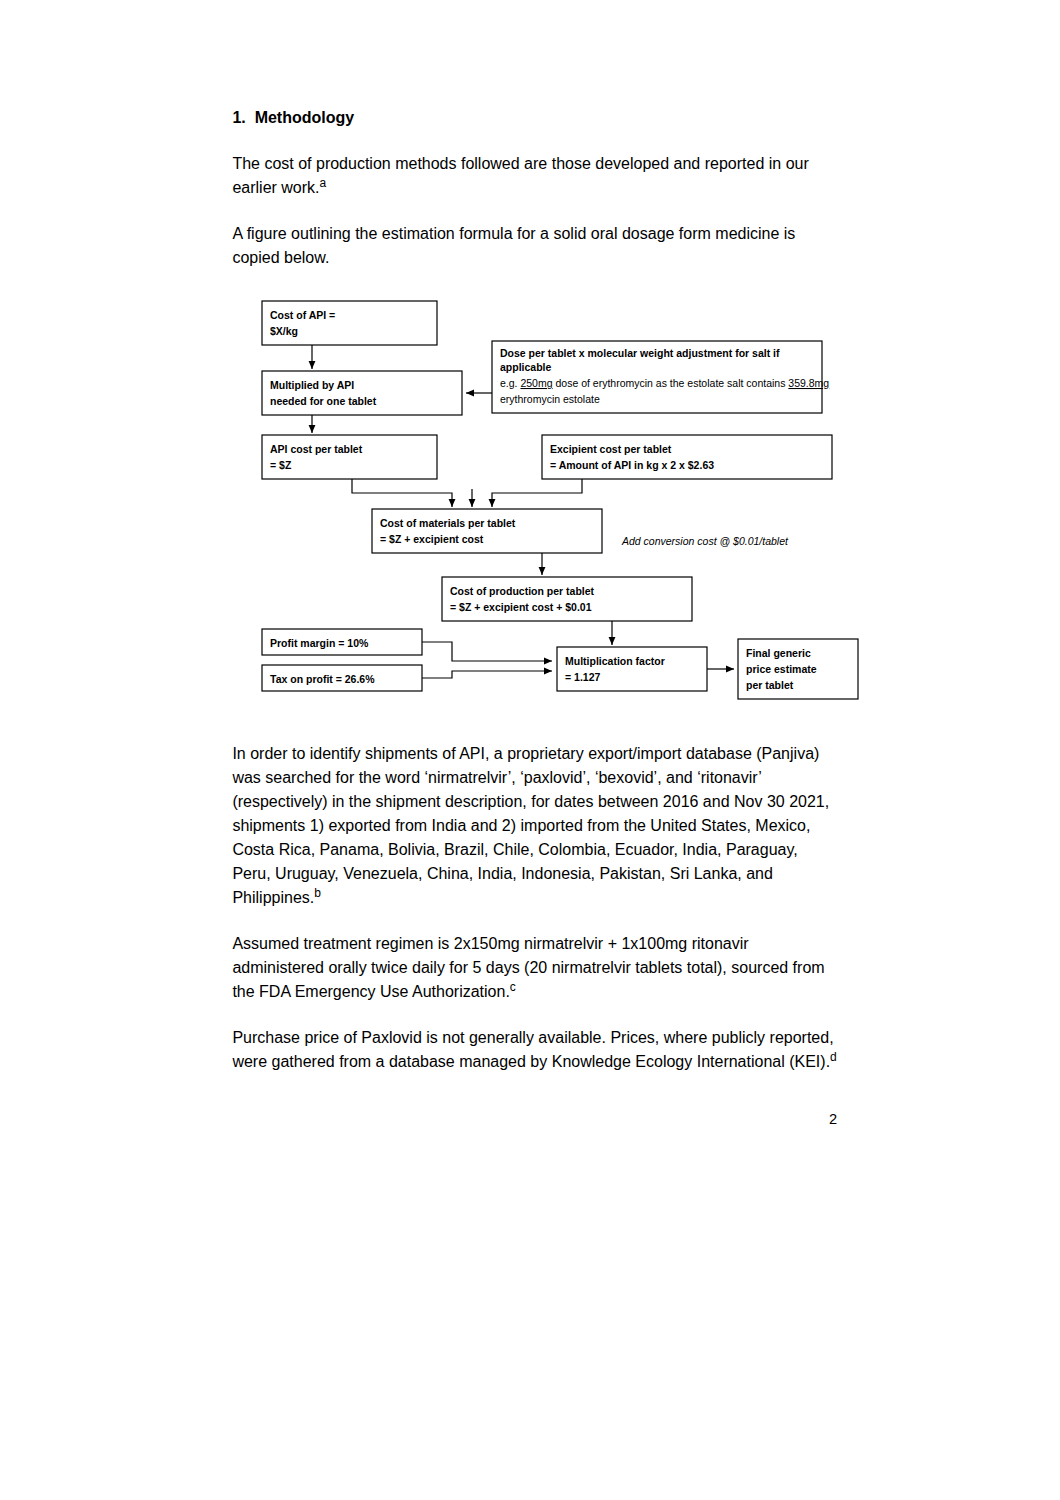1. Methodology
The cost of production methods followed are those developed and reported in our earlier work.a
A figure outlining the estimation formula for a solid oral dosage form medicine is copied below.
Cost of API = $X/kg Multiplied by API needed for one tablet Dose per tablet x molecular weight adjustment for salt if applicable e.g. 250mg dose of erythromycin as the estolate salt contains 359.8mg erythromycin estolate API cost per tablet = $Z Excipient cost per tablet = Amount of API in kg x 2 x $2.63 Cost of materials per tablet = $Z + excipient cost Add conversion cost @ $0.01/tablet Cost of production per tablet = $Z + excipient cost + $0.01 Profit margin = 10% Tax on profit = 26.6% Multiplication factor = 1.127 Final generic price estimate per tablet
In order to identify shipments of API, a proprietary export/import database (Panjiva) was searched for the word ‘nirmatrelvir’, ‘paxlovid’, ‘bexovid’, and ‘ritonavir’ (respectively) in the shipment description, for dates between 2016 and Nov 30 2021, shipments 1) exported from India and 2) imported from the United States, Mexico, Costa Rica, Panama, Bolivia, Brazil, Chile, Colombia, Ecuador, India, Paraguay, Peru, Uruguay, Venezuela, China, India, Indonesia, Pakistan, Sri Lanka, and Philippines.b
Assumed treatment regimen is 2x150mg nirmatrelvir + 1x100mg ritonavir administered orally twice daily for 5 days (20 nirmatrelvir tablets total), sourced from the FDA Emergency Use Authorization.c
Purchase price of Paxlovid is not generally available. Prices, where publicly reported, were gathered from a database managed by Knowledge Ecology International (KEI).d
2